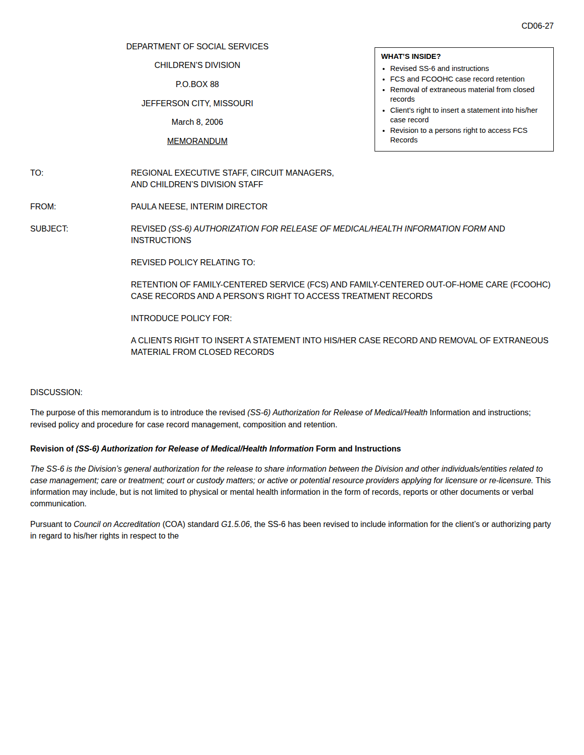CD06-27
DEPARTMENT OF SOCIAL SERVICES
CHILDREN’S DIVISION
P.O.BOX 88
JEFFERSON CITY, MISSOURI
March 8, 2006
MEMORANDUM
WHAT’S INSIDE?
Revised SS-6 and instructions
FCS and FCOOHC case record retention
Removal of extraneous material from closed records
Client’s right to insert a statement into his/her case record
Revision to a persons right to access FCS Records
| TO: | REGIONAL EXECUTIVE STAFF, CIRCUIT MANAGERS, AND CHILDREN’S DIVISION STAFF |
| FROM: | PAULA NEESE, INTERIM DIRECTOR |
| SUBJECT: | REVISED (SS-6) AUTHORIZATION FOR RELEASE OF MEDICAL/HEALTH INFORMATION FORM AND INSTRUCTIONS REVISED POLICY RELATING TO: RETENTION OF FAMILY-CENTERED SERVICE (FCS) AND FAMILY-CENTERED OUT-OF-HOME CARE (FCOOHC) CASE RECORDS AND A PERSON’S RIGHT TO ACCESS TREATMENT RECORDS INTRODUCE POLICY FOR: A CLIENTS RIGHT TO INSERT A STATEMENT INTO HIS/HER CASE RECORD AND REMOVAL OF EXTRANEOUS MATERIAL FROM CLOSED RECORDS |
DISCUSSION:
The purpose of this memorandum is to introduce the revised (SS-6) Authorization for Release of Medical/Health Information and instructions; revised policy and procedure for case record management, composition and retention.
Revision of (SS-6) Authorization for Release of Medical/Health Information Form and Instructions
The SS-6 is the Division’s general authorization for the release to share information between the Division and other individuals/entities related to case management; care or treatment; court or custody matters; or active or potential resource providers applying for licensure or re-licensure. This information may include, but is not limited to physical or mental health information in the form of records, reports or other documents or verbal communication.
Pursuant to Council on Accreditation (COA) standard G1.5.06, the SS-6 has been revised to include information for the client’s or authorizing party in regard to his/her rights in respect to the